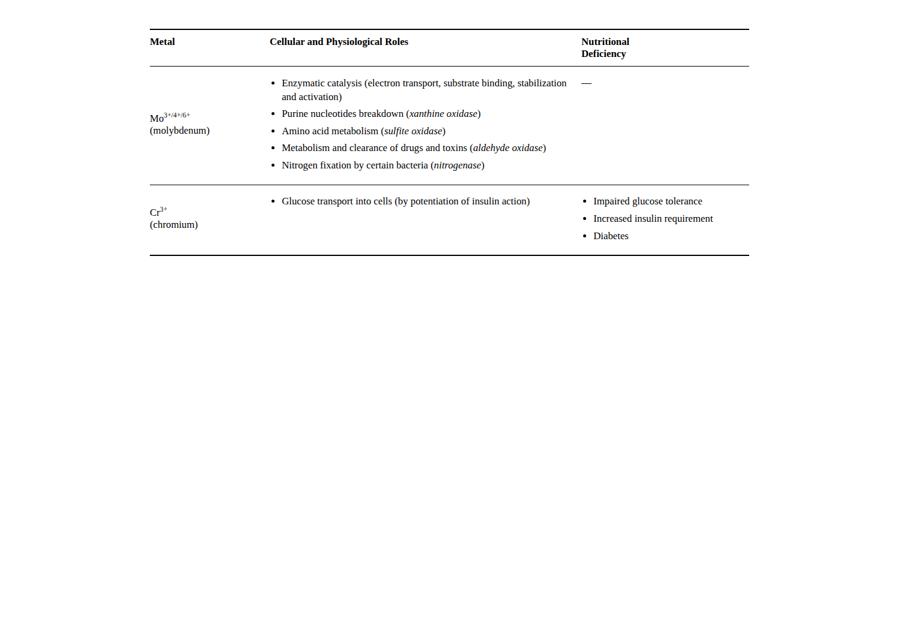Trace metals, their cellular and physiological roles, and effects of nutritional deficiency
| Metal | Cellular and Physiological Roles | Nutritional Deficiency |
| --- | --- | --- |
| Mo 3+/4+/6+ (molybdenum) | Enzymatic catalysis (electron transport, substrate binding, stabilization and activation) Purine nucleotides breakdown ( xanthine oxidase ) Amino acid metabolism ( sulfite oxidase ) Metabolism and clearance of drugs and toxins ( aldehyde oxidase ) Nitrogen fixation by certain bacteria ( nitrogenase ) | — |
| Cr 3+ (chromium) | Glucose transport into cells (by potentiation of insulin action) | Impaired glucose tolerance Increased insulin requirement Diabetes |